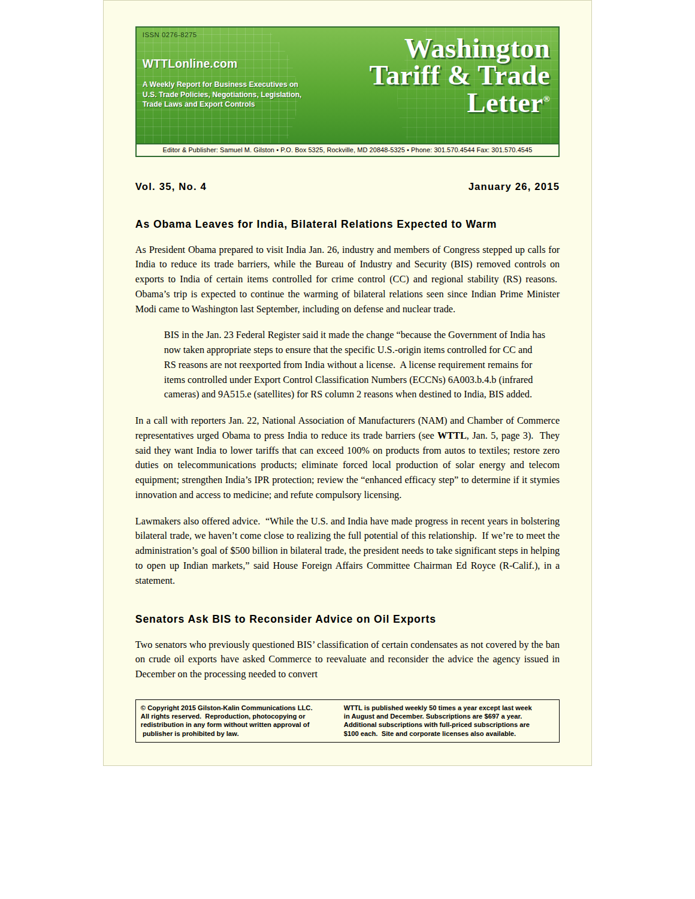ISSN 0276-8275
WTTLonline.com
A Weekly Report for Business Executives on
U.S. Trade Policies, Negotiations, Legislation,
Trade Laws and Export Controls
Washington
Tariff & Trade
Letter®
Editor & Publisher: Samuel M. Gilston • P.O. Box 5325, Rockville, MD 20848-5325 • Phone: 301.570.4544 Fax: 301.570.4545
Vol. 35, No. 4
January 26, 2015
As Obama Leaves for India, Bilateral Relations Expected to Warm
As President Obama prepared to visit India Jan. 26, industry and members of Congress stepped up calls for India to reduce its trade barriers, while the Bureau of Industry and Security (BIS) removed controls on exports to India of certain items controlled for crime control (CC) and regional stability (RS) reasons. Obama’s trip is expected to continue the warming of bilateral relations seen since Indian Prime Minister Modi came to Washington last September, including on defense and nuclear trade.
BIS in the Jan. 23 Federal Register said it made the change “because the Government of India has now taken appropriate steps to ensure that the specific U.S.-origin items controlled for CC and RS reasons are not reexported from India without a license. A license requirement remains for items controlled under Export Control Classification Numbers (ECCNs) 6A003.b.4.b (infrared cameras) and 9A515.e (satellites) for RS column 2 reasons when destined to India, BIS added.
In a call with reporters Jan. 22, National Association of Manufacturers (NAM) and Chamber of Commerce representatives urged Obama to press India to reduce its trade barriers (see WTTL, Jan. 5, page 3). They said they want India to lower tariffs that can exceed 100% on products from autos to textiles; restore zero duties on telecommunications products; eliminate forced local production of solar energy and telecom equipment; strengthen India’s IPR protection; review the “enhanced efficacy step” to determine if it stymies innovation and access to medicine; and refute compulsory licensing.
Lawmakers also offered advice. “While the U.S. and India have made progress in recent years in bolstering bilateral trade, we haven’t come close to realizing the full potential of this relationship. If we’re to meet the administration’s goal of $500 billion in bilateral trade, the president needs to take significant steps in helping to open up Indian markets,” said House Foreign Affairs Committee Chairman Ed Royce (R-Calif.), in a statement.
Senators Ask BIS to Reconsider Advice on Oil Exports
Two senators who previously questioned BIS’ classification of certain condensates as not covered by the ban on crude oil exports have asked Commerce to reevaluate and reconsider the advice the agency issued in December on the processing needed to convert
© Copyright 2015 Gilston-Kalin Communications LLC.
All rights reserved. Reproduction, photocopying or
redistribution in any form without written approval of
publisher is prohibited by law.
WTTL is published weekly 50 times a year except last week
in August and December. Subscriptions are $697 a year.
Additional subscriptions with full-priced subscriptions are
$100 each. Site and corporate licenses also available.